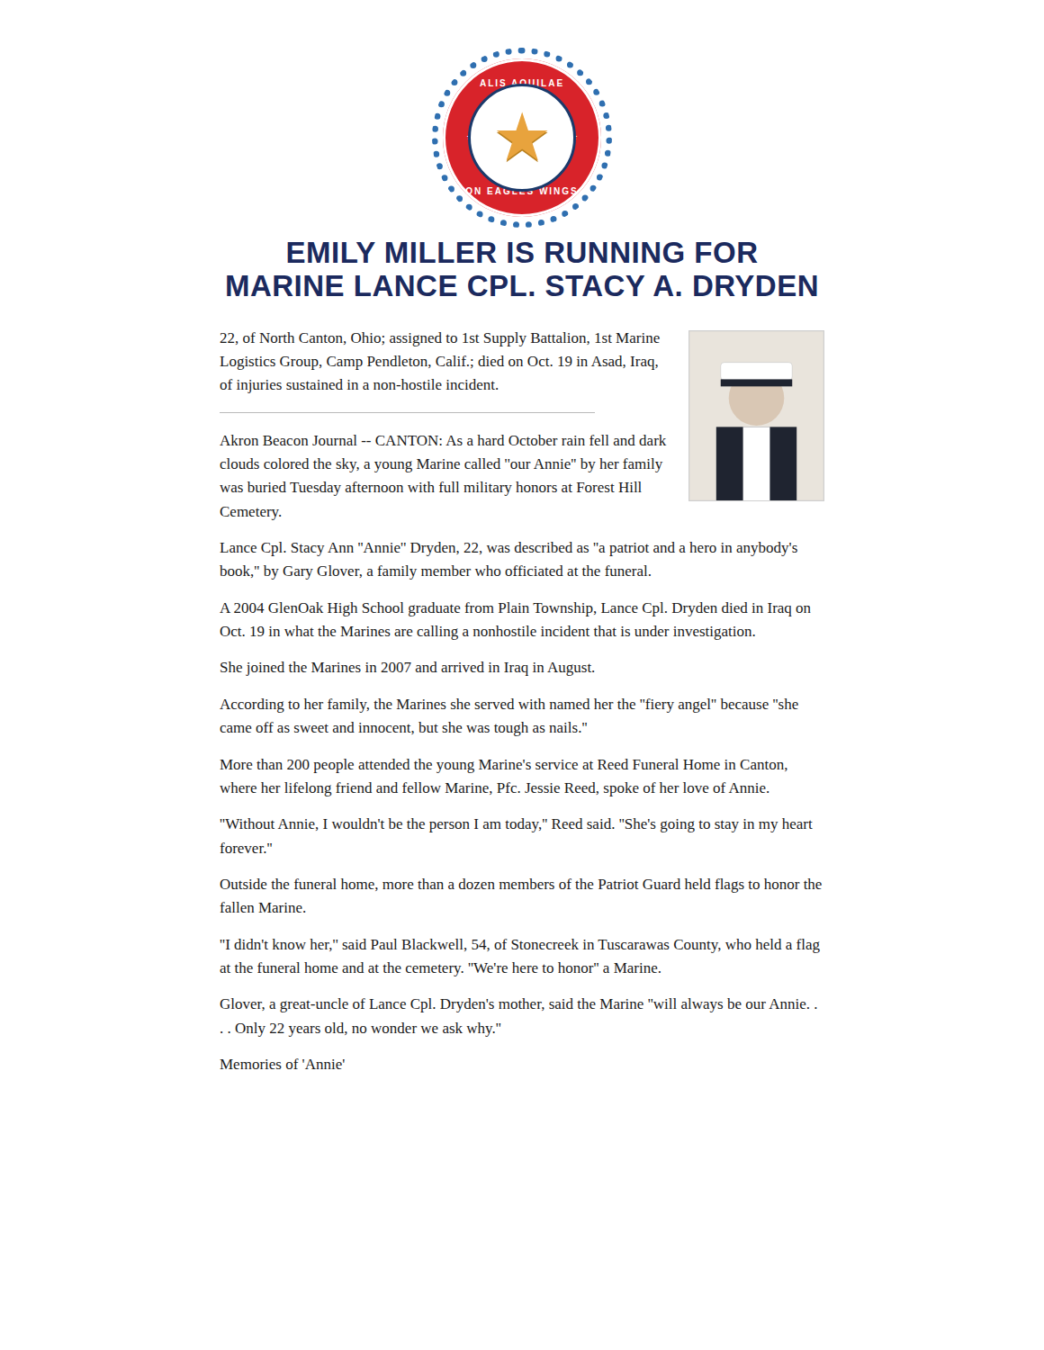Alis Aquilae
On Eagles Wings
★
★
★
Emily Miller is running for
Marine Lance Cpl. Stacy A. Dryden
22, of North Canton, Ohio; assigned to 1st Supply Battalion, 1st Marine Logistics Group, Camp Pendleton, Calif.; died on Oct. 19 in Asad, Iraq, of injuries sustained in a non-hostile incident.
Akron Beacon Journal -- CANTON: As a hard October rain fell and dark clouds colored the sky, a young Marine called ''our Annie'' by her family was buried Tuesday afternoon with full military honors at Forest Hill Cemetery.
Lance Cpl. Stacy Ann ''Annie'' Dryden, 22, was described as ''a patriot and a hero in anybody's book,'' by Gary Glover, a family member who officiated at the funeral.
A 2004 GlenOak High School graduate from Plain Township, Lance Cpl. Dryden died in Iraq on Oct. 19 in what the Marines are calling a nonhostile incident that is under investigation.
She joined the Marines in 2007 and arrived in Iraq in August.
According to her family, the Marines she served with named her the ''fiery angel'' because ''she came off as sweet and innocent, but she was tough as nails.''
More than 200 people attended the young Marine's service at Reed Funeral Home in Canton, where her lifelong friend and fellow Marine, Pfc. Jessie Reed, spoke of her love of Annie.
''Without Annie, I wouldn't be the person I am today,'' Reed said. ''She's going to stay in my heart forever.''
Outside the funeral home, more than a dozen members of the Patriot Guard held flags to honor the fallen Marine.
''I didn't know her,'' said Paul Blackwell, 54, of Stonecreek in Tuscarawas County, who held a flag at the funeral home and at the cemetery. ''We're here to honor'' a Marine.
Glover, a great-uncle of Lance Cpl. Dryden's mother, said the Marine ''will always be our Annie. . . . Only 22 years old, no wonder we ask why.''
Memories of 'Annie'